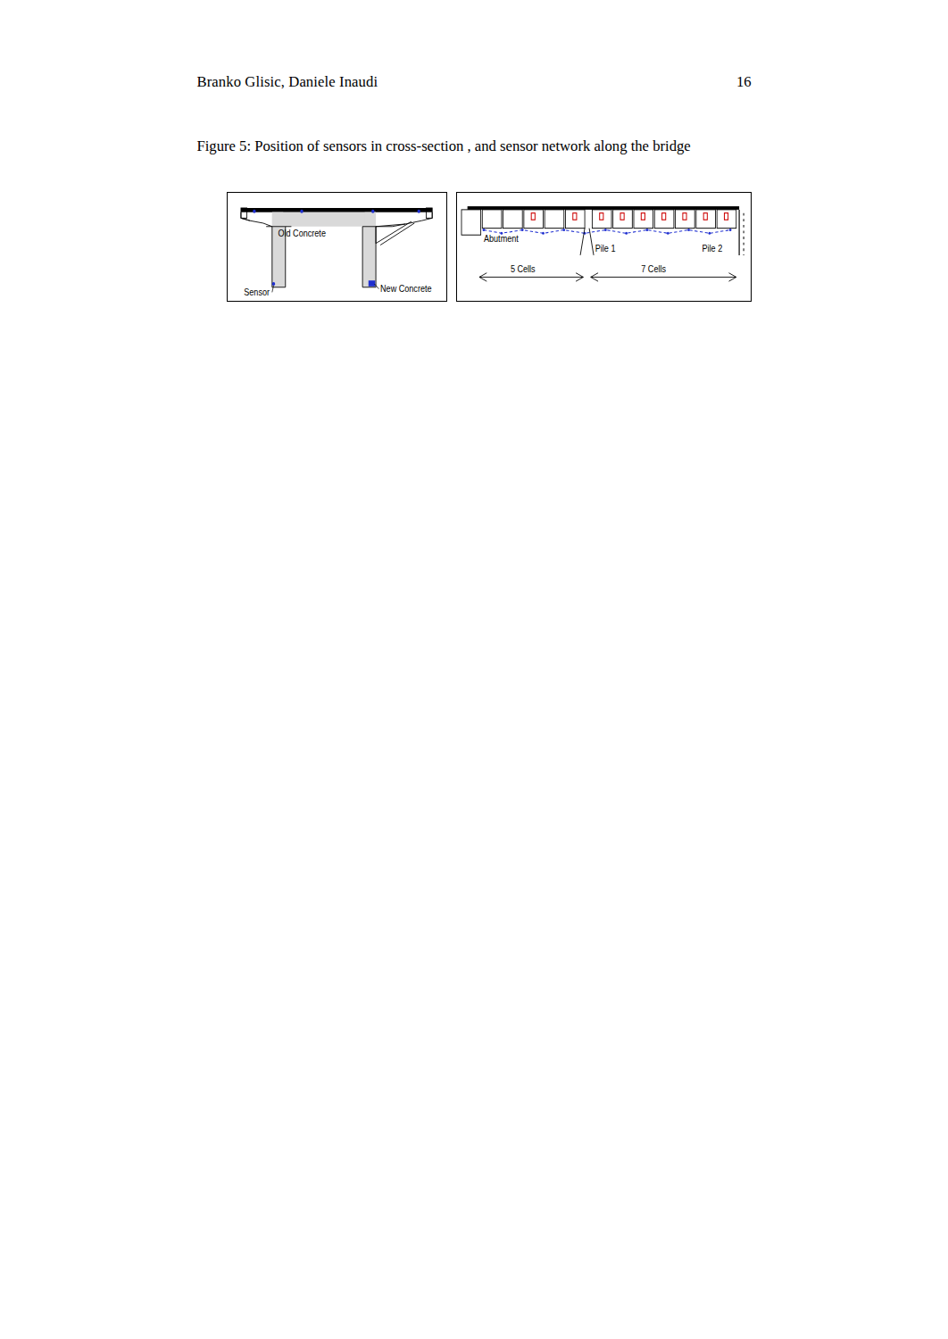Branko Glisic, Daniele Inaudi
16
Figure 5: Position of sensors in cross-section , and sensor network along the bridge
Old Concrete New Concrete Sensor
Abutment Pile 1 Pile 2 5 Cells 7 Cells